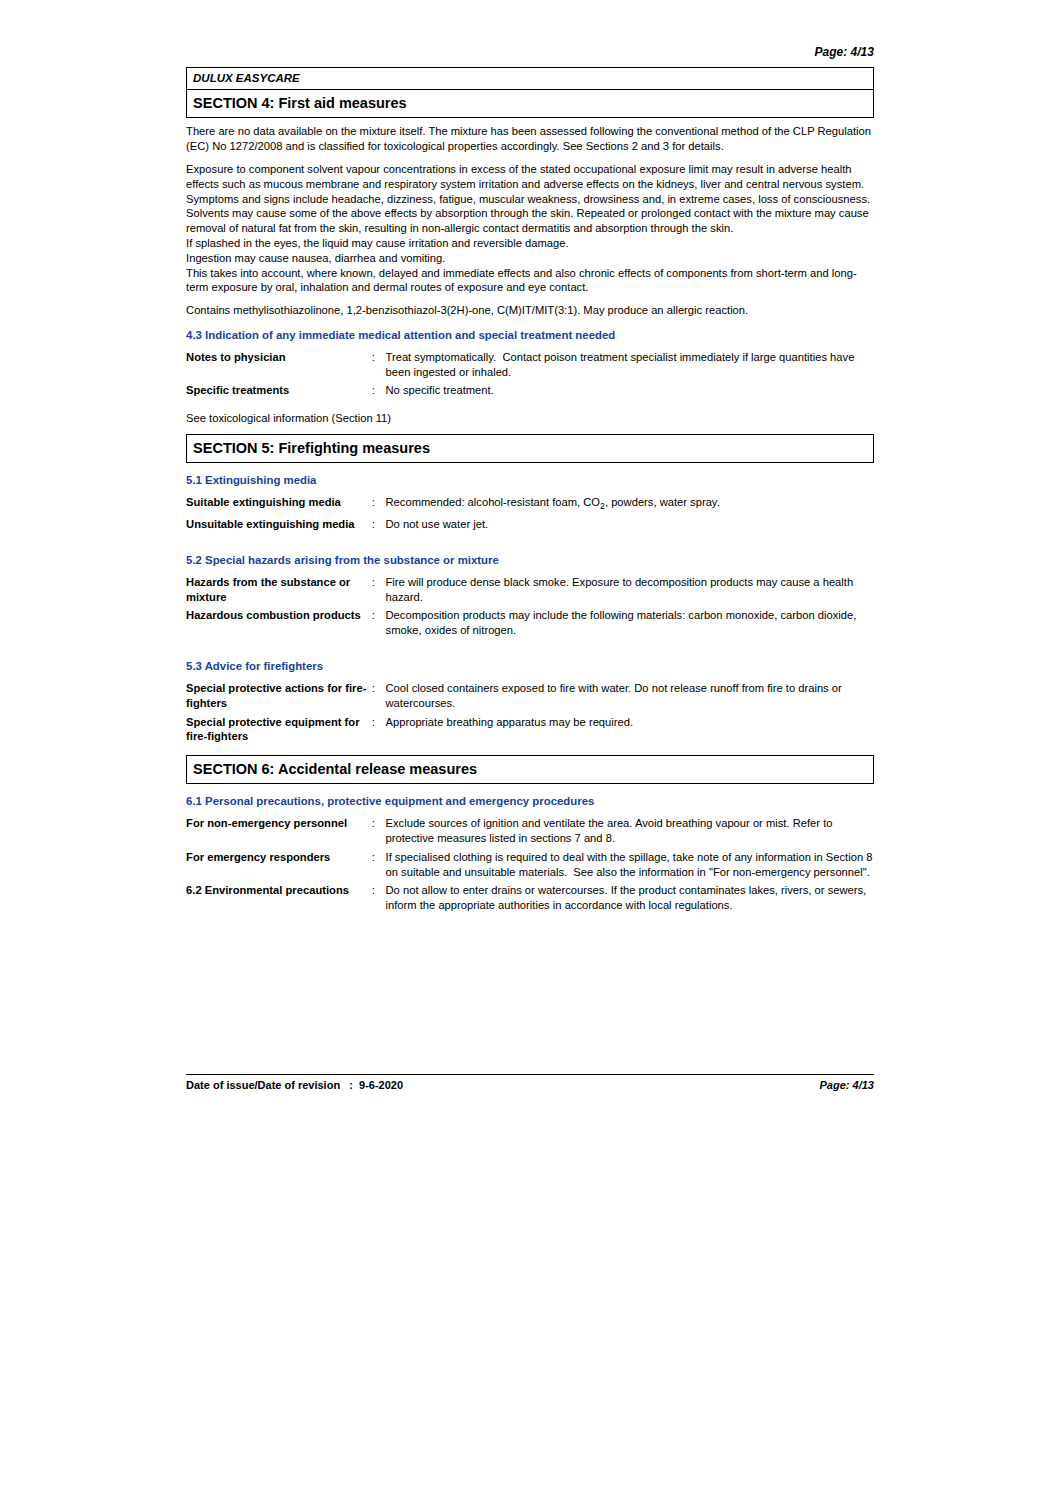Page: 4/13
DULUX EASYCARE
SECTION 4: First aid measures
There are no data available on the mixture itself. The mixture has been assessed following the conventional method of the CLP Regulation (EC) No 1272/2008 and is classified for toxicological properties accordingly. See Sections 2 and 3 for details.
Exposure to component solvent vapour concentrations in excess of the stated occupational exposure limit may result in adverse health effects such as mucous membrane and respiratory system irritation and adverse effects on the kidneys, liver and central nervous system. Symptoms and signs include headache, dizziness, fatigue, muscular weakness, drowsiness and, in extreme cases, loss of consciousness.
Solvents may cause some of the above effects by absorption through the skin. Repeated or prolonged contact with the mixture may cause removal of natural fat from the skin, resulting in non-allergic contact dermatitis and absorption through the skin.
If splashed in the eyes, the liquid may cause irritation and reversible damage.
Ingestion may cause nausea, diarrhea and vomiting.
This takes into account, where known, delayed and immediate effects and also chronic effects of components from short-term and long-term exposure by oral, inhalation and dermal routes of exposure and eye contact.
Contains methylisothiazolinone, 1,2-benzisothiazol-3(2H)-one, C(M)IT/MIT(3:1). May produce an allergic reaction.
4.3 Indication of any immediate medical attention and special treatment needed
| Notes to physician | : | Treat symptomatically. Contact poison treatment specialist immediately if large quantities have been ingested or inhaled. |
| Specific treatments | : | No specific treatment. |
See toxicological information (Section 11)
SECTION 5: Firefighting measures
5.1 Extinguishing media
| Suitable extinguishing media | : | Recommended: alcohol-resistant foam, CO 2 , powders, water spray. |
| Unsuitable extinguishing media | : | Do not use water jet. |
5.2 Special hazards arising from the substance or mixture
| Hazards from the substance or mixture | : | Fire will produce dense black smoke. Exposure to decomposition products may cause a health hazard. |
| Hazardous combustion products | : | Decomposition products may include the following materials: carbon monoxide, carbon dioxide, smoke, oxides of nitrogen. |
5.3 Advice for firefighters
| Special protective actions for fire-fighters | : | Cool closed containers exposed to fire with water. Do not release runoff from fire to drains or watercourses. |
| Special protective equipment for fire-fighters | : | Appropriate breathing apparatus may be required. |
SECTION 6: Accidental release measures
6.1 Personal precautions, protective equipment and emergency procedures
| For non-emergency personnel | : | Exclude sources of ignition and ventilate the area. Avoid breathing vapour or mist. Refer to protective measures listed in sections 7 and 8. |
| For emergency responders | : | If specialised clothing is required to deal with the spillage, take note of any information in Section 8 on suitable and unsuitable materials. See also the information in "For non-emergency personnel". |
| 6.2 Environmental precautions | : | Do not allow to enter drains or watercourses. If the product contaminates lakes, rivers, or sewers, inform the appropriate authorities in accordance with local regulations. |
Date of issue/Date of revision : 9-6-2020
Page: 4/13